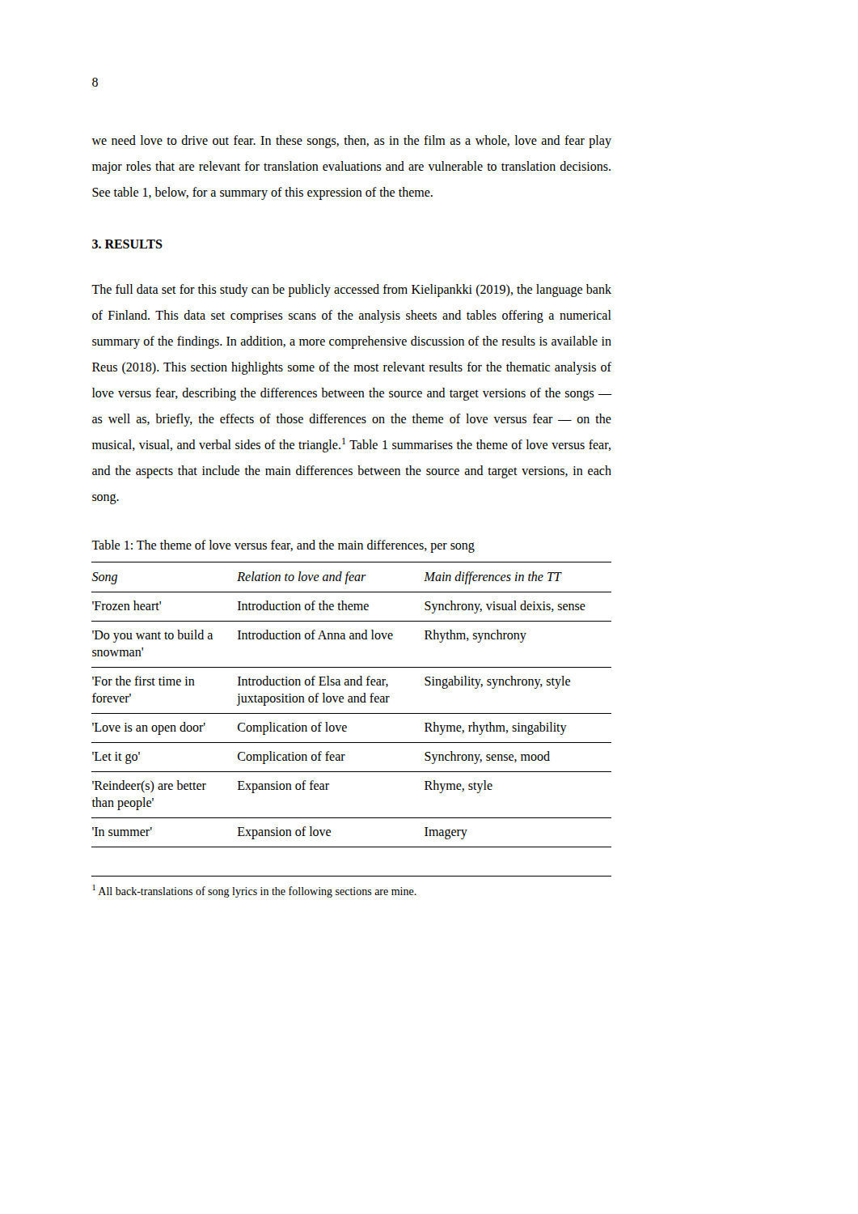8
we need love to drive out fear. In these songs, then, as in the film as a whole, love and fear play major roles that are relevant for translation evaluations and are vulnerable to translation decisions. See table 1, below, for a summary of this expression of the theme.
3. RESULTS
The full data set for this study can be publicly accessed from Kielipankki (2019), the language bank of Finland. This data set comprises scans of the analysis sheets and tables offering a numerical summary of the findings. In addition, a more comprehensive discussion of the results is available in Reus (2018). This section highlights some of the most relevant results for the thematic analysis of love versus fear, describing the differences between the source and target versions of the songs — as well as, briefly, the effects of those differences on the theme of love versus fear — on the musical, visual, and verbal sides of the triangle.1 Table 1 summarises the theme of love versus fear, and the aspects that include the main differences between the source and target versions, in each song.
Table 1: The theme of love versus fear, and the main differences, per song
| Song | Relation to love and fear | Main differences in the TT |
| --- | --- | --- |
| 'Frozen heart' | Introduction of the theme | Synchrony, visual deixis, sense |
| 'Do you want to build a snowman' | Introduction of Anna and love | Rhythm, synchrony |
| 'For the first time in forever' | Introduction of Elsa and fear, juxtaposition of love and fear | Singability, synchrony, style |
| 'Love is an open door' | Complication of love | Rhyme, rhythm, singability |
| 'Let it go' | Complication of fear | Synchrony, sense, mood |
| 'Reindeer(s) are better than people' | Expansion of fear | Rhyme, style |
| 'In summer' | Expansion of love | Imagery |
1 All back-translations of song lyrics in the following sections are mine.